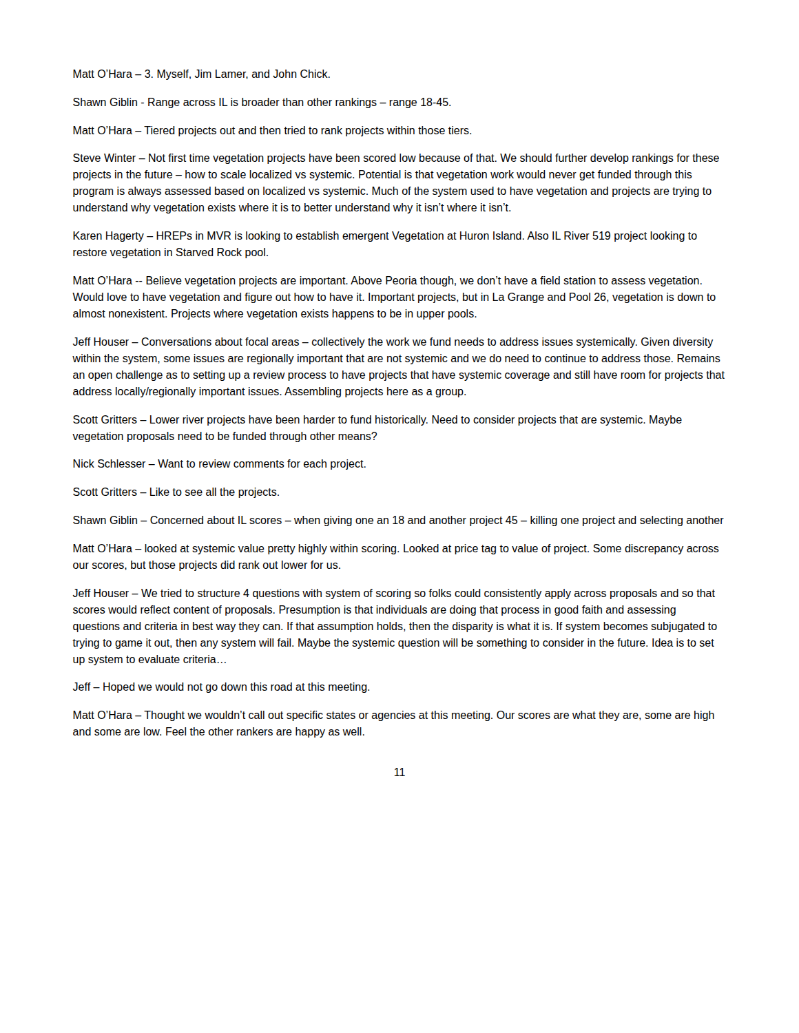Matt O’Hara – 3. Myself, Jim Lamer, and John Chick.
Shawn Giblin - Range across IL is broader than other rankings – range 18-45.
Matt O’Hara – Tiered projects out and then tried to rank projects within those tiers.
Steve Winter – Not first time vegetation projects have been scored low because of that. We should further develop rankings for these projects in the future – how to scale localized vs systemic. Potential is that vegetation work would never get funded through this program is always assessed based on localized vs systemic. Much of the system used to have vegetation and projects are trying to understand why vegetation exists where it is to better understand why it isn’t where it isn’t.
Karen Hagerty – HREPs in MVR is looking to establish emergent Vegetation at Huron Island. Also IL River 519 project looking to restore vegetation in Starved Rock pool.
Matt O’Hara -- Believe vegetation projects are important. Above Peoria though, we don’t have a field station to assess vegetation. Would love to have vegetation and figure out how to have it. Important projects, but in La Grange and Pool 26, vegetation is down to almost nonexistent. Projects where vegetation exists happens to be in upper pools.
Jeff Houser – Conversations about focal areas – collectively the work we fund needs to address issues systemically. Given diversity within the system, some issues are regionally important that are not systemic and we do need to continue to address those. Remains an open challenge as to setting up a review process to have projects that have systemic coverage and still have room for projects that address locally/regionally important issues. Assembling projects here as a group.
Scott Gritters – Lower river projects have been harder to fund historically. Need to consider projects that are systemic. Maybe vegetation proposals need to be funded through other means?
Nick Schlesser – Want to review comments for each project.
Scott Gritters – Like to see all the projects.
Shawn Giblin – Concerned about IL scores – when giving one an 18 and another project 45 – killing one project and selecting another
Matt O’Hara – looked at systemic value pretty highly within scoring. Looked at price tag to value of project. Some discrepancy across our scores, but those projects did rank out lower for us.
Jeff Houser – We tried to structure 4 questions with system of scoring so folks could consistently apply across proposals and so that scores would reflect content of proposals. Presumption is that individuals are doing that process in good faith and assessing questions and criteria in best way they can. If that assumption holds, then the disparity is what it is. If system becomes subjugated to trying to game it out, then any system will fail. Maybe the systemic question will be something to consider in the future. Idea is to set up system to evaluate criteria…
Jeff – Hoped we would not go down this road at this meeting.
Matt O’Hara – Thought we wouldn’t call out specific states or agencies at this meeting. Our scores are what they are, some are high and some are low. Feel the other rankers are happy as well.
11